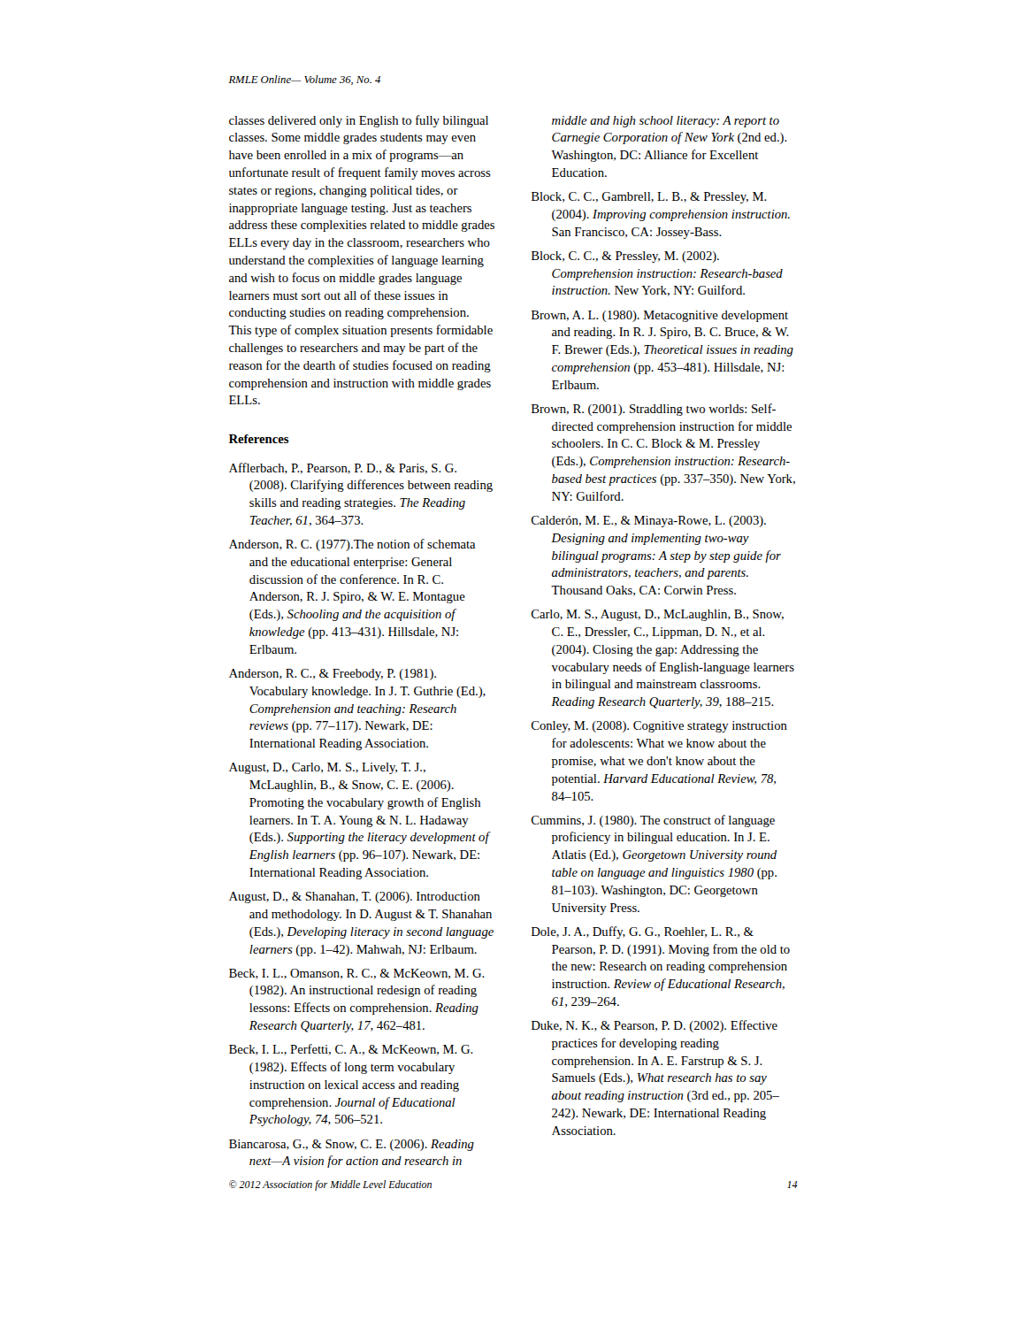RMLE Online— Volume 36, No. 4
classes delivered only in English to fully bilingual classes. Some middle grades students may even have been enrolled in a mix of programs—an unfortunate result of frequent family moves across states or regions, changing political tides, or inappropriate language testing. Just as teachers address these complexities related to middle grades ELLs every day in the classroom, researchers who understand the complexities of language learning and wish to focus on middle grades language learners must sort out all of these issues in conducting studies on reading comprehension. This type of complex situation presents formidable challenges to researchers and may be part of the reason for the dearth of studies focused on reading comprehension and instruction with middle grades ELLs.
References
Afflerbach, P., Pearson, P. D., & Paris, S. G. (2008). Clarifying differences between reading skills and reading strategies. The Reading Teacher, 61, 364–373.
Anderson, R. C. (1977).The notion of schemata and the educational enterprise: General discussion of the conference. In R. C. Anderson, R. J. Spiro, & W. E. Montague (Eds.), Schooling and the acquisition of knowledge (pp. 413–431). Hillsdale, NJ: Erlbaum.
Anderson, R. C., & Freebody, P. (1981). Vocabulary knowledge. In J. T. Guthrie (Ed.), Comprehension and teaching: Research reviews (pp. 77–117). Newark, DE: International Reading Association.
August, D., Carlo, M. S., Lively, T. J., McLaughlin, B., & Snow, C. E. (2006). Promoting the vocabulary growth of English learners. In T. A. Young & N. L. Hadaway (Eds.). Supporting the literacy development of English learners (pp. 96–107). Newark, DE: International Reading Association.
August, D., & Shanahan, T. (2006). Introduction and methodology. In D. August & T. Shanahan (Eds.), Developing literacy in second language learners (pp. 1–42). Mahwah, NJ: Erlbaum.
Beck, I. L., Omanson, R. C., & McKeown, M. G. (1982). An instructional redesign of reading lessons: Effects on comprehension. Reading Research Quarterly, 17, 462–481.
Beck, I. L., Perfetti, C. A., & McKeown, M. G. (1982). Effects of long term vocabulary instruction on lexical access and reading comprehension. Journal of Educational Psychology, 74, 506–521.
Biancarosa, G., & Snow, C. E. (2006). Reading next—A vision for action and research in middle and high school literacy: A report to Carnegie Corporation of New York (2nd ed.). Washington, DC: Alliance for Excellent Education.
Block, C. C., Gambrell, L. B., & Pressley, M. (2004). Improving comprehension instruction. San Francisco, CA: Jossey-Bass.
Block, C. C., & Pressley, M. (2002). Comprehension instruction: Research-based instruction. New York, NY: Guilford.
Brown, A. L. (1980). Metacognitive development and reading. In R. J. Spiro, B. C. Bruce, & W. F. Brewer (Eds.), Theoretical issues in reading comprehension (pp. 453–481). Hillsdale, NJ: Erlbaum.
Brown, R. (2001). Straddling two worlds: Self-directed comprehension instruction for middle schoolers. In C. C. Block & M. Pressley (Eds.), Comprehension instruction: Research-based best practices (pp. 337–350). New York, NY: Guilford.
Calderón, M. E., & Minaya-Rowe, L. (2003). Designing and implementing two-way bilingual programs: A step by step guide for administrators, teachers, and parents. Thousand Oaks, CA: Corwin Press.
Carlo, M. S., August, D., McLaughlin, B., Snow, C. E., Dressler, C., Lippman, D. N., et al. (2004). Closing the gap: Addressing the vocabulary needs of English-language learners in bilingual and mainstream classrooms. Reading Research Quarterly, 39, 188–215.
Conley, M. (2008). Cognitive strategy instruction for adolescents: What we know about the promise, what we don't know about the potential. Harvard Educational Review, 78, 84–105.
Cummins, J. (1980). The construct of language proficiency in bilingual education. In J. E. Atlatis (Ed.), Georgetown University round table on language and linguistics 1980 (pp. 81–103). Washington, DC: Georgetown University Press.
Dole, J. A., Duffy, G. G., Roehler, L. R., & Pearson, P. D. (1991). Moving from the old to the new: Research on reading comprehension instruction. Review of Educational Research, 61, 239–264.
Duke, N. K., & Pearson, P. D. (2002). Effective practices for developing reading comprehension. In A. E. Farstrup & S. J. Samuels (Eds.), What research has to say about reading instruction (3rd ed., pp. 205–242). Newark, DE: International Reading Association.
© 2012 Association for Middle Level Education 14